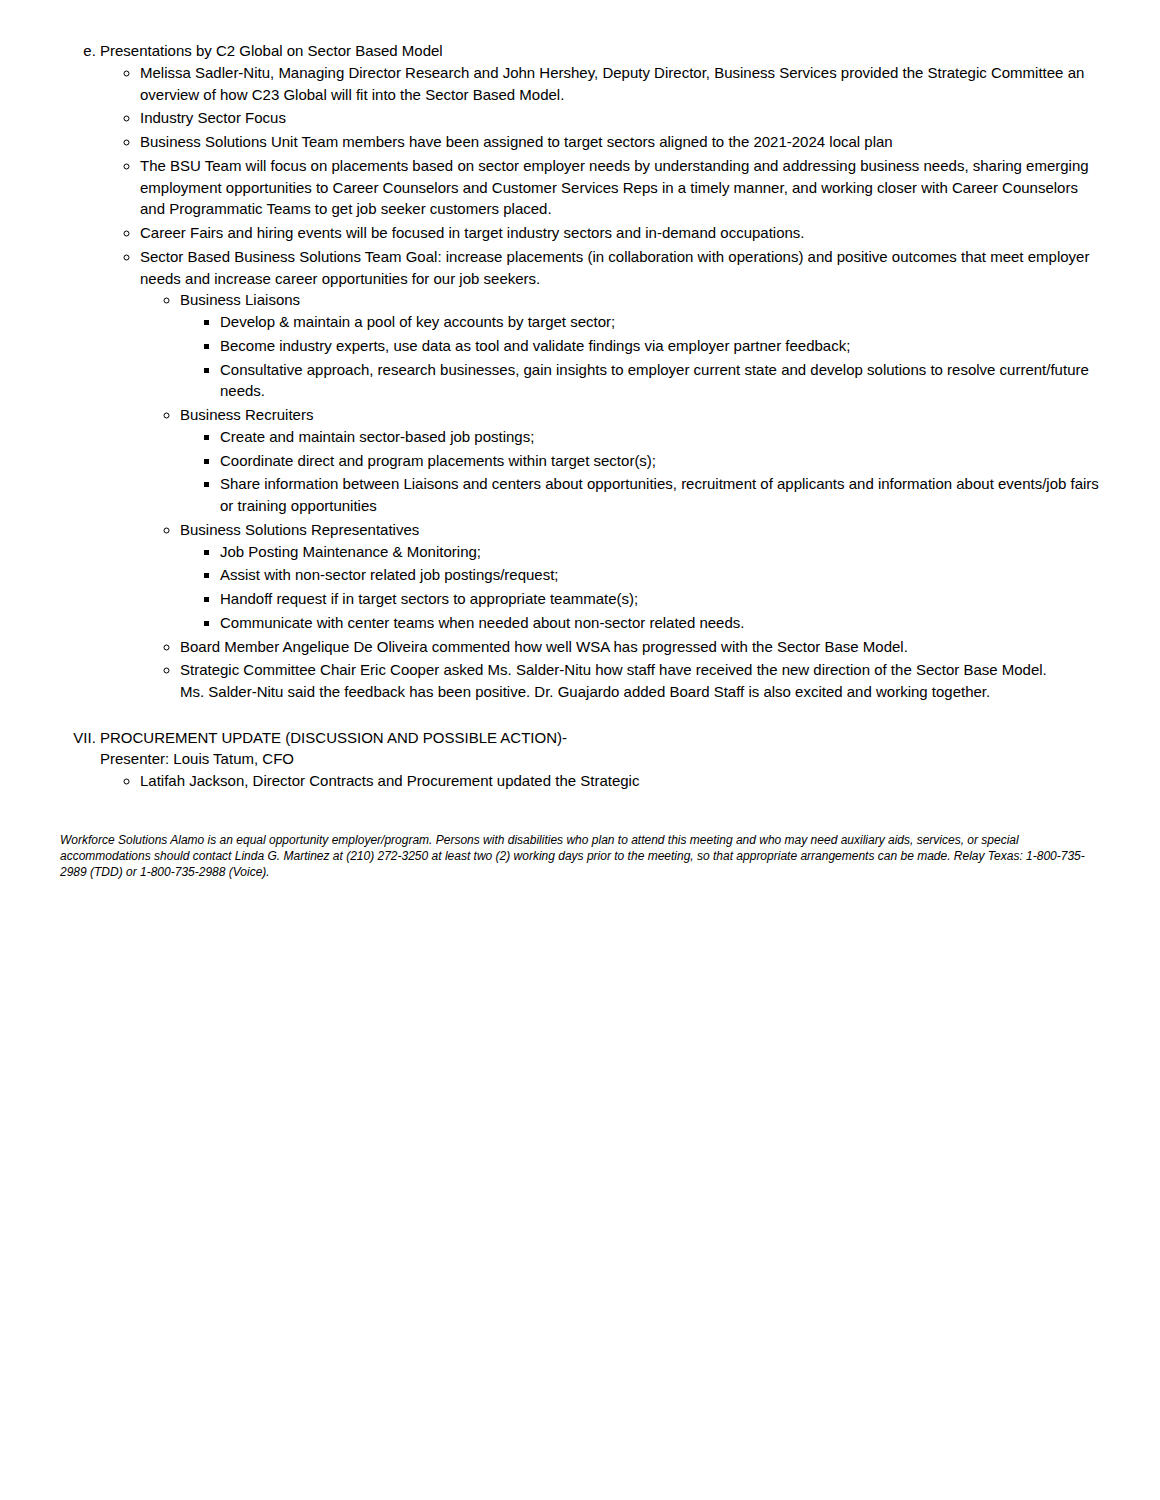Presentations by C2 Global on Sector Based Model
Melissa Sadler-Nitu, Managing Director Research and John Hershey, Deputy Director, Business Services provided the Strategic Committee an overview of how C23 Global will fit into the Sector Based Model.
Industry Sector Focus
Business Solutions Unit Team members have been assigned to target sectors aligned to the 2021-2024 local plan
The BSU Team will focus on placements based on sector employer needs by understanding and addressing business needs, sharing emerging employment opportunities to Career Counselors and Customer Services Reps in a timely manner, and working closer with Career Counselors and Programmatic Teams to get job seeker customers placed.
Career Fairs and hiring events will be focused in target industry sectors and in-demand occupations.
Sector Based Business Solutions Team Goal: increase placements (in collaboration with operations) and positive outcomes that meet employer needs and increase career opportunities for our job seekers.
Business Liaisons
Develop & maintain a pool of key accounts by target sector;
Become industry experts, use data as tool and validate findings via employer partner feedback;
Consultative approach, research businesses, gain insights to employer current state and develop solutions to resolve current/future needs.
Business Recruiters
Create and maintain sector-based job postings;
Coordinate direct and program placements within target sector(s);
Share information between Liaisons and centers about opportunities, recruitment of applicants and information about events/job fairs or training opportunities
Business Solutions Representatives
Job Posting Maintenance & Monitoring;
Assist with non-sector related job postings/request;
Handoff request if in target sectors to appropriate teammate(s);
Communicate with center teams when needed about non-sector related needs.
Board Member Angelique De Oliveira commented how well WSA has progressed with the Sector Base Model.
Strategic Committee Chair Eric Cooper asked Ms. Salder-Nitu how staff have received the new direction of the Sector Base Model.
Ms. Salder-Nitu said the feedback has been positive. Dr. Guajardo added Board Staff is also excited and working together.
PROCUREMENT UPDATE (DISCUSSION AND POSSIBLE ACTION)-
Presenter: Louis Tatum, CFO
Latifah Jackson, Director Contracts and Procurement updated the Strategic
Workforce Solutions Alamo is an equal opportunity employer/program. Persons with disabilities who plan to attend this meeting and who may need auxiliary aids, services, or special accommodations should contact Linda G. Martinez at (210) 272-3250 at least two (2) working days prior to the meeting, so that appropriate arrangements can be made. Relay Texas: 1-800-735-2989 (TDD) or 1-800-735-2988 (Voice).